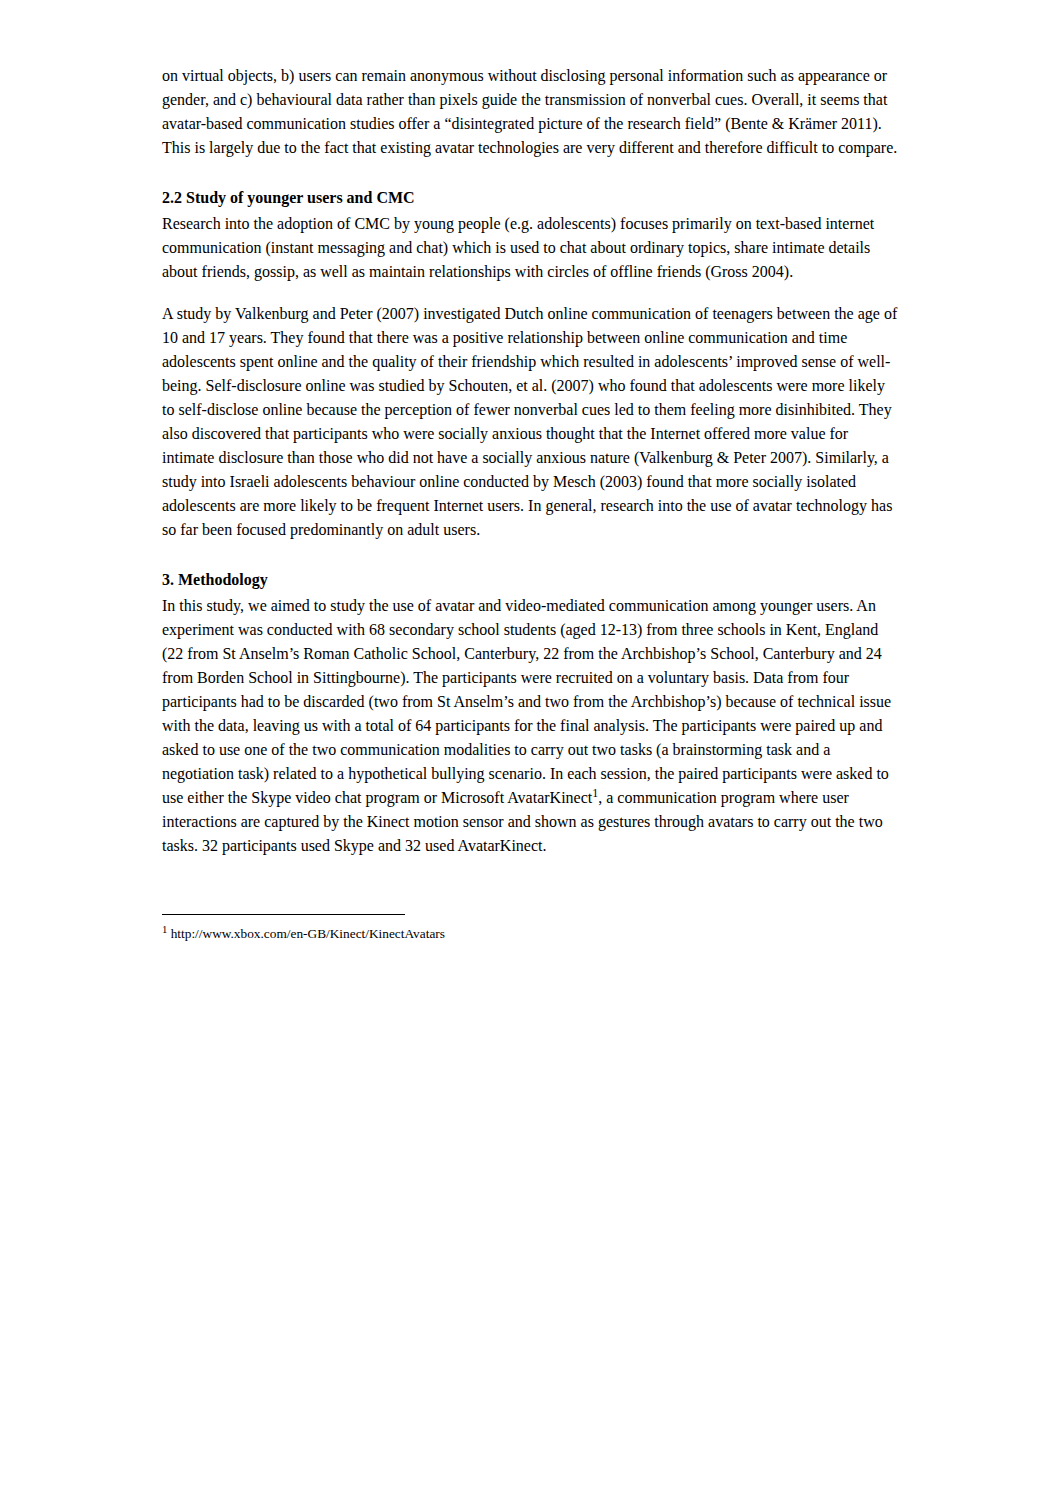on virtual objects, b) users can remain anonymous without disclosing personal information such as appearance or gender, and c) behavioural data rather than pixels guide the transmission of nonverbal cues. Overall, it seems that avatar-based communication studies offer a “disintegrated picture of the research field” (Bente & Krämer 2011). This is largely due to the fact that existing avatar technologies are very different and therefore difficult to compare.
2.2 Study of younger users and CMC
Research into the adoption of CMC by young people (e.g. adolescents) focuses primarily on text-based internet communication (instant messaging and chat) which is used to chat about ordinary topics, share intimate details about friends, gossip, as well as maintain relationships with circles of offline friends (Gross 2004).
A study by Valkenburg and Peter (2007) investigated Dutch online communication of teenagers between the age of 10 and 17 years. They found that there was a positive relationship between online communication and time adolescents spent online and the quality of their friendship which resulted in adolescents’ improved sense of well-being. Self-disclosure online was studied by Schouten, et al. (2007) who found that adolescents were more likely to self-disclose online because the perception of fewer nonverbal cues led to them feeling more disinhibited. They also discovered that participants who were socially anxious thought that the Internet offered more value for intimate disclosure than those who did not have a socially anxious nature (Valkenburg & Peter 2007). Similarly, a study into Israeli adolescents behaviour online conducted by Mesch (2003) found that more socially isolated adolescents are more likely to be frequent Internet users. In general, research into the use of avatar technology has so far been focused predominantly on adult users.
3. Methodology
In this study, we aimed to study the use of avatar and video-mediated communication among younger users. An experiment was conducted with 68 secondary school students (aged 12-13) from three schools in Kent, England (22 from St Anselm’s Roman Catholic School, Canterbury, 22 from the Archbishop’s School, Canterbury and 24 from Borden School in Sittingbourne). The participants were recruited on a voluntary basis. Data from four participants had to be discarded (two from St Anselm’s and two from the Archbishop’s) because of technical issue with the data, leaving us with a total of 64 participants for the final analysis. The participants were paired up and asked to use one of the two communication modalities to carry out two tasks (a brainstorming task and a negotiation task) related to a hypothetical bullying scenario. In each session, the paired participants were asked to use either the Skype video chat program or Microsoft AvatarKinect1, a communication program where user interactions are captured by the Kinect motion sensor and shown as gestures through avatars to carry out the two tasks. 32 participants used Skype and 32 used AvatarKinect.
1 http://www.xbox.com/en-GB/Kinect/KinectAvatars